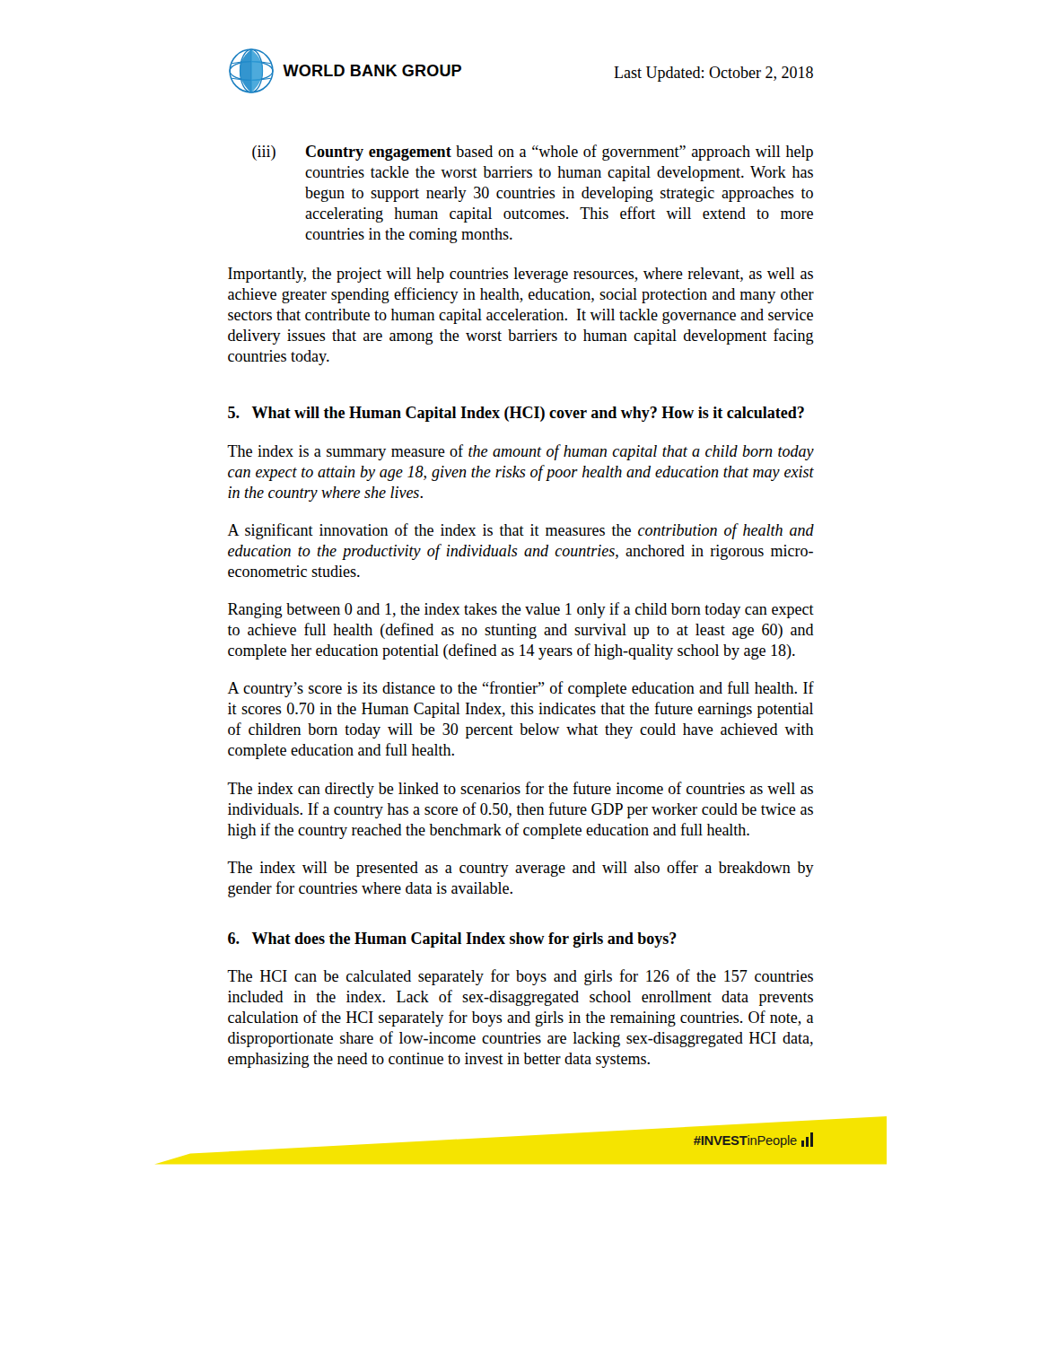WORLD BANK GROUP
Last Updated: October 2, 2018
(iii)
Country engagement based on a “whole of government” approach will help countries tackle the worst barriers to human capital development. Work has begun to support nearly 30 countries in developing strategic approaches to accelerating human capital outcomes. This effort will extend to more countries in the coming months.
Importantly, the project will help countries leverage resources, where relevant, as well as achieve greater spending efficiency in health, education, social protection and many other sectors that contribute to human capital acceleration. It will tackle governance and service delivery issues that are among the worst barriers to human capital development facing countries today.
5. What will the Human Capital Index (HCI) cover and why? How is it calculated?
The index is a summary measure of the amount of human capital that a child born today can expect to attain by age 18, given the risks of poor health and education that may exist in the country where she lives.
A significant innovation of the index is that it measures the contribution of health and education to the productivity of individuals and countries, anchored in rigorous micro-econometric studies.
Ranging between 0 and 1, the index takes the value 1 only if a child born today can expect to achieve full health (defined as no stunting and survival up to at least age 60) and complete her education potential (defined as 14 years of high-quality school by age 18).
A country’s score is its distance to the “frontier” of complete education and full health. If it scores 0.70 in the Human Capital Index, this indicates that the future earnings potential of children born today will be 30 percent below what they could have achieved with complete education and full health.
The index can directly be linked to scenarios for the future income of countries as well as individuals. If a country has a score of 0.50, then future GDP per worker could be twice as high if the country reached the benchmark of complete education and full health.
The index will be presented as a country average and will also offer a breakdown by gender for countries where data is available.
6. What does the Human Capital Index show for girls and boys?
The HCI can be calculated separately for boys and girls for 126 of the 157 countries included in the index. Lack of sex-disaggregated school enrollment data prevents calculation of the HCI separately for boys and girls in the remaining countries. Of note, a disproportionate share of low-income countries are lacking sex-disaggregated HCI data, emphasizing the need to continue to invest in better data systems.
#INVESTinPeople